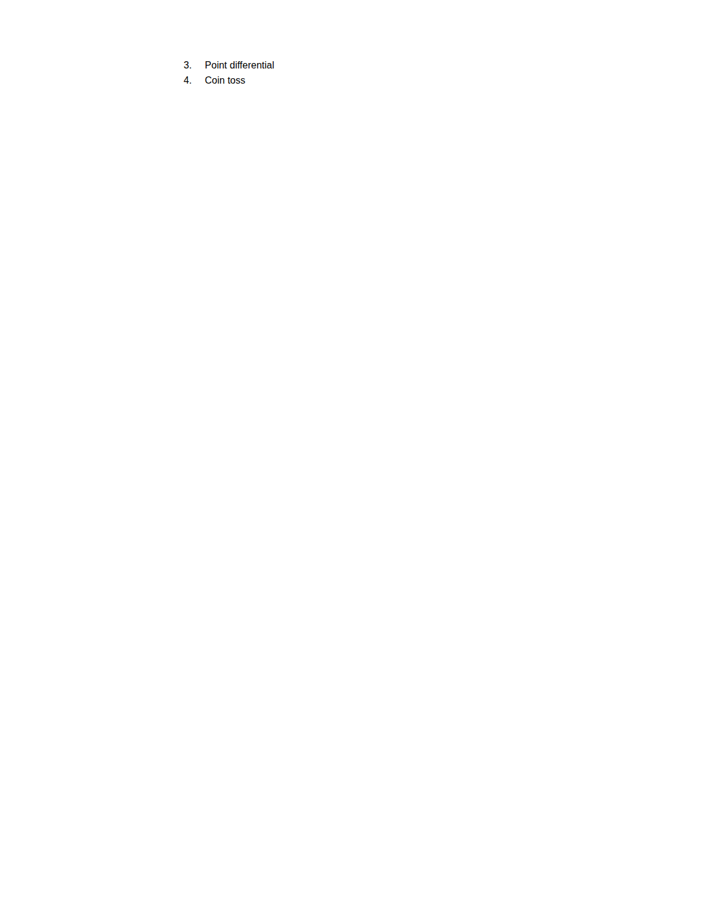Point differential
Coin toss